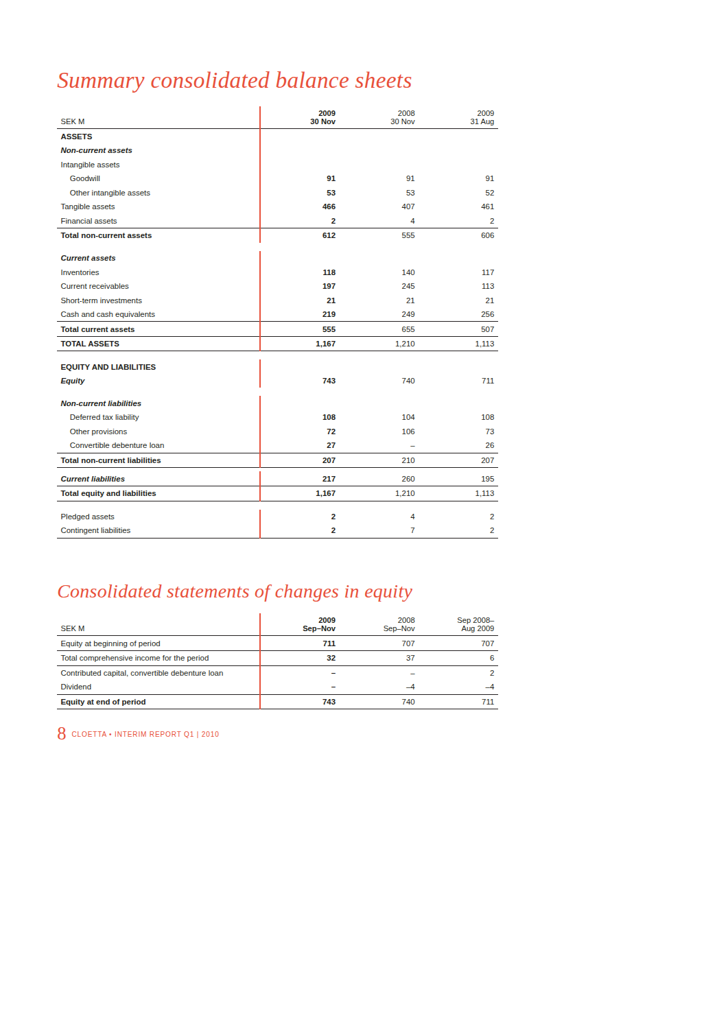Summary consolidated balance sheets
| | 2009 | 2008 | 2009 |
| --- | --- | --- | --- |
| SEK M | 30 Nov | 30 Nov | 31 Aug |
| Assets | | | |
| Non-current assets | | | |
| Intangible assets | | | |
| Goodwill | 91 | 91 | 91 |
| Other intangible assets | 53 | 53 | 52 |
| Tangible assets | 466 | 407 | 461 |
| Financial assets | 2 | 4 | 2 |
| Total non-current assets | 612 | 555 | 606 |
| Current assets | | | |
| Inventories | 118 | 140 | 117 |
| Current receivables | 197 | 245 | 113 |
| Short-term investments | 21 | 21 | 21 |
| Cash and cash equivalents | 219 | 249 | 256 |
| Total current assets | 555 | 655 | 507 |
| Total assets | 1,167 | 1,210 | 1,113 |
| Equity and liabilities | | | |
| Equity | 743 | 740 | 711 |
| Non-current liabilities | | | |
| Deferred tax liability | 108 | 104 | 108 |
| Other provisions | 72 | 106 | 73 |
| Convertible debenture loan | 27 | – | 26 |
| Total non-current liabilities | 207 | 210 | 207 |
| Current liabilities | 217 | 260 | 195 |
| Total equity and liabilities | 1,167 | 1,210 | 1,113 |
| Pledged assets | 2 | 4 | 2 |
| Contingent liabilities | 2 | 7 | 2 |
Consolidated statements of changes in equity
| | 2009 | 2008 | Sep 2008– |
| --- | --- | --- | --- |
| SEK M | Sep–Nov | Sep–Nov | Aug 2009 |
| Equity at beginning of period | 711 | 707 | 707 |
| Total comprehensive income for the period | 32 | 37 | 6 |
| Contributed capital, convertible debenture loan | – | – | 2 |
| Dividend | – | –4 | –4 |
| Equity at end of period | 743 | 740 | 711 |
8 Cloetta • Interim report Q1 | 2010